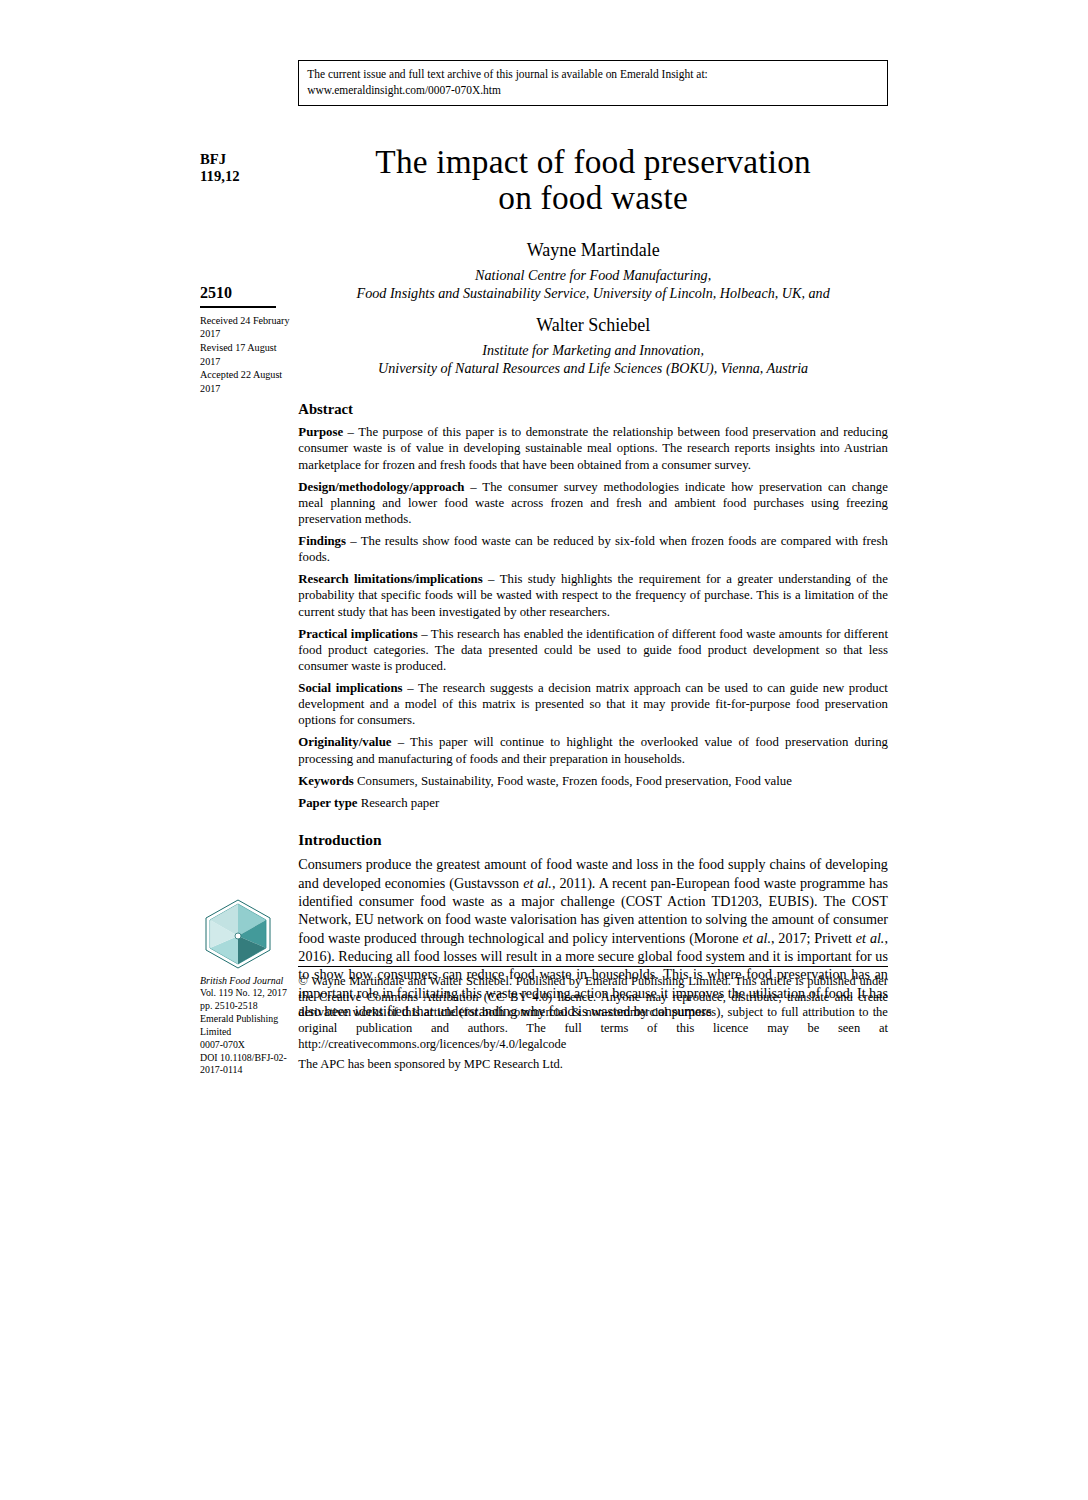The current issue and full text archive of this journal is available on Emerald Insight at:
www.emeraldinsight.com/0007-070X.htm
BFJ
119,12
2510
Received 24 February 2017
Revised 17 August 2017
Accepted 22 August 2017
The impact of food preservation
on food waste
Wayne Martindale
National Centre for Food Manufacturing,
Food Insights and Sustainability Service, University of Lincoln, Holbeach, UK, and
Walter Schiebel
Institute for Marketing and Innovation,
University of Natural Resources and Life Sciences (BOKU), Vienna, Austria
Abstract
Purpose – The purpose of this paper is to demonstrate the relationship between food preservation and reducing consumer waste is of value in developing sustainable meal options. The research reports insights into Austrian marketplace for frozen and fresh foods that have been obtained from a consumer survey.
Design/methodology/approach – The consumer survey methodologies indicate how preservation can change meal planning and lower food waste across frozen and fresh and ambient food purchases using freezing preservation methods.
Findings – The results show food waste can be reduced by six-fold when frozen foods are compared with fresh foods.
Research limitations/implications – This study highlights the requirement for a greater understanding of the probability that specific foods will be wasted with respect to the frequency of purchase. This is a limitation of the current study that has been investigated by other researchers.
Practical implications – This research has enabled the identification of different food waste amounts for different food product categories. The data presented could be used to guide food product development so that less consumer waste is produced.
Social implications – The research suggests a decision matrix approach can be used to can guide new product development and a model of this matrix is presented so that it may provide fit-for-purpose food preservation options for consumers.
Originality/value – This paper will continue to highlight the overlooked value of food preservation during processing and manufacturing of foods and their preparation in households.
Keywords Consumers, Sustainability, Food waste, Frozen foods, Food preservation, Food value
Paper type Research paper
Introduction
Consumers produce the greatest amount of food waste and loss in the food supply chains of developing and developed economies (Gustavsson et al., 2011). A recent pan-European food waste programme has identified consumer food waste as a major challenge (COST Action TD1203, EUBIS). The COST Network, EU network on food waste valorisation has given attention to solving the amount of consumer food waste produced through technological and policy interventions (Morone et al., 2017; Privett et al., 2016). Reducing all food losses will result in a more secure global food system and it is important for us to show how consumers can reduce food waste in households. This is where food preservation has an important role in facilitating this waste reducing action because it improves the utilisation of food. It has also been identified that understanding why food is wasted by consumers
British Food Journal
Vol. 119 No. 12, 2017
pp. 2510-2518
Emerald Publishing Limited
0007-070X
DOI 10.1108/BFJ-02-2017-0114
© Wayne Martindale and Walter Schiebel. Published by Emerald Publishing Limited. This article is published under the Creative Commons Attribution (CC BY 4.0) licence. Anyone may reproduce, distribute, translate and create derivative works of this article (for both commercial & non-commercial purposes), subject to full attribution to the original publication and authors. The full terms of this licence may be seen at http://creativecommons.org/licences/by/4.0/legalcode
The APC has been sponsored by MPC Research Ltd.